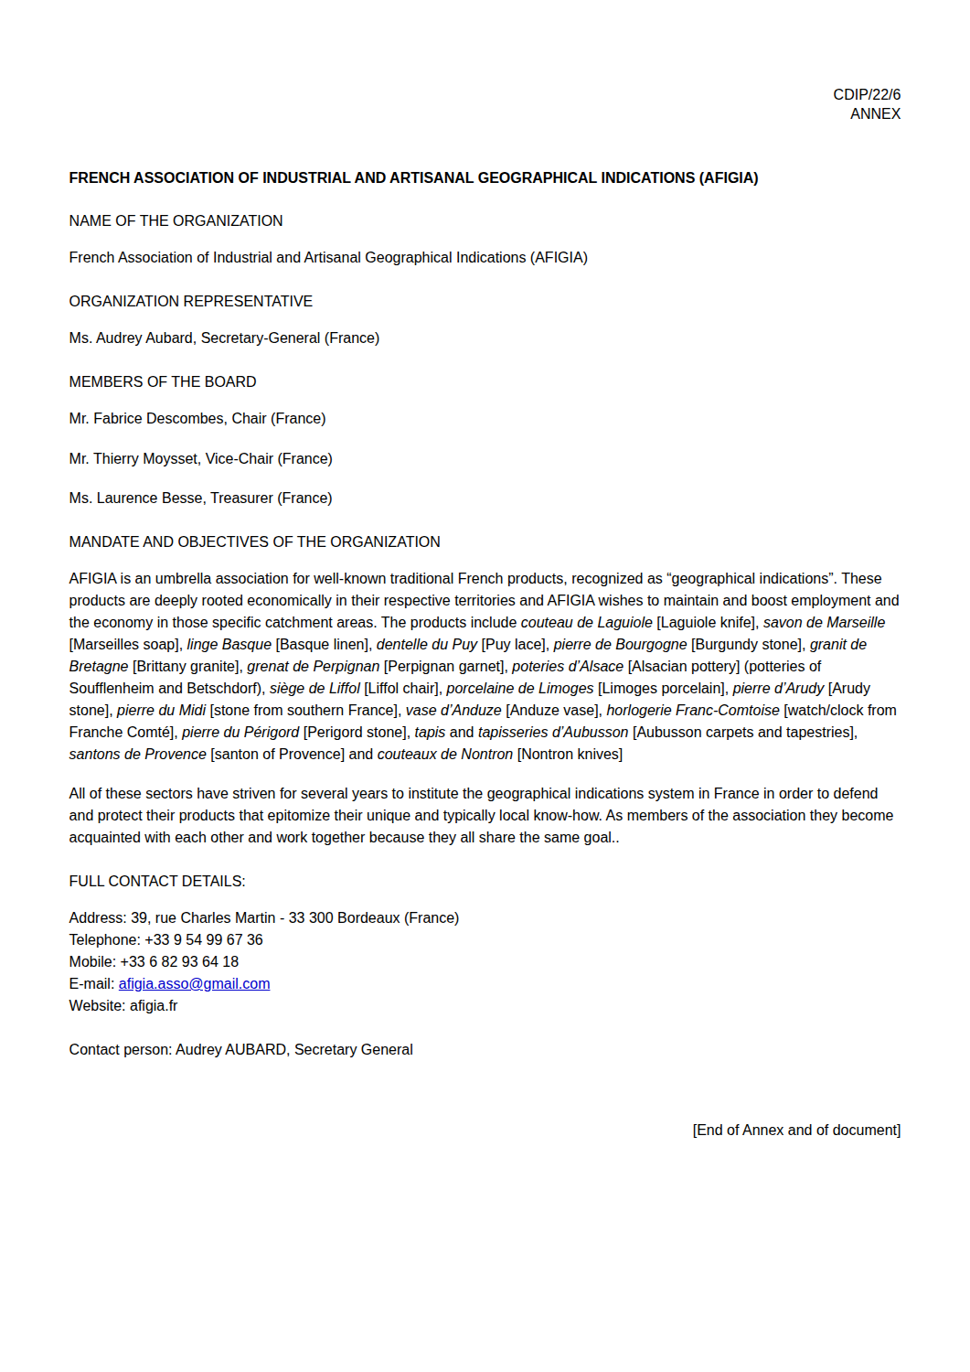CDIP/22/6
ANNEX
FRENCH ASSOCIATION OF INDUSTRIAL AND ARTISANAL GEOGRAPHICAL INDICATIONS (AFIGIA)
NAME OF THE ORGANIZATION
French Association of Industrial and Artisanal Geographical Indications (AFIGIA)
ORGANIZATION REPRESENTATIVE
Ms. Audrey Aubard, Secretary-General (France)
MEMBERS OF THE BOARD
Mr. Fabrice Descombes, Chair (France)
Mr. Thierry Moysset, Vice-Chair (France)
Ms. Laurence Besse, Treasurer (France)
MANDATE AND OBJECTIVES OF THE ORGANIZATION
AFIGIA is an umbrella association for well-known traditional French products, recognized as “geographical indications”. These products are deeply rooted economically in their respective territories and AFIGIA wishes to maintain and boost employment and the economy in those specific catchment areas. The products include couteau de Laguiole [Laguiole knife], savon de Marseille [Marseilles soap], linge Basque [Basque linen], dentelle du Puy [Puy lace], pierre de Bourgogne [Burgundy stone], granit de Bretagne [Brittany granite], grenat de Perpignan [Perpignan garnet], poteries d’Alsace [Alsacian pottery] (potteries of Soufflenheim and Betschdorf), siège de Liffol [Liffol chair], porcelaine de Limoges [Limoges porcelain], pierre d’Arudy [Arudy stone], pierre du Midi [stone from southern France], vase d’Anduze [Anduze vase], horlogerie Franc-Comtoise [watch/clock from Franche Comté], pierre du Périgord [Perigord stone], tapis and tapisseries d’Aubusson [Aubusson carpets and tapestries], santons de Provence [santon of Provence] and couteaux de Nontron [Nontron knives]
All of these sectors have striven for several years to institute the geographical indications system in France in order to defend and protect their products that epitomize their unique and typically local know-how. As members of the association they become acquainted with each other and work together because they all share the same goal..
FULL CONTACT DETAILS:
Address: 39, rue Charles Martin - 33 300 Bordeaux (France)
Telephone: +33 9 54 99 67 36
Mobile: +33 6 82 93 64 18
E-mail: afigia.asso@gmail.com
Website: afigia.fr
Contact person: Audrey AUBARD, Secretary General
[End of Annex and of document]